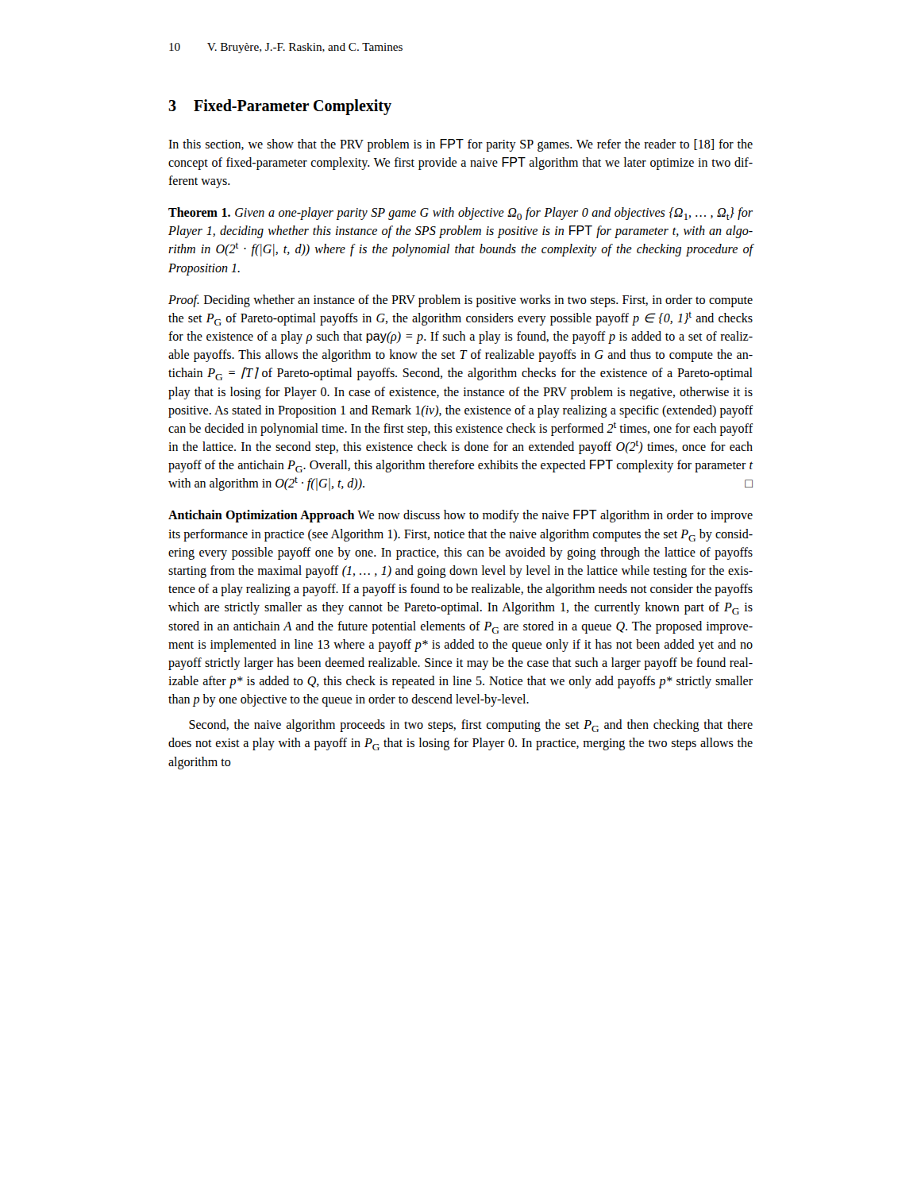10 V. Bruyère, J.-F. Raskin, and C. Tamines
3 Fixed-Parameter Complexity
In this section, we show that the PRV problem is in FPT for parity SP games. We refer the reader to [18] for the concept of fixed-parameter complexity. We first provide a naive FPT algorithm that we later optimize in two different ways.
Theorem 1. Given a one-player parity SP game G with objective Ω0 for Player 0 and objectives {Ω1, … , Ωt} for Player 1, deciding whether this instance of the SPS problem is positive is in FPT for parameter t, with an algorithm in O(2t · f(|G|, t, d)) where f is the polynomial that bounds the complexity of the checking procedure of Proposition 1.
Proof. Deciding whether an instance of the PRV problem is positive works in two steps. First, in order to compute the set PG of Pareto-optimal payoffs in G, the algorithm considers every possible payoff p ∈ {0, 1}t and checks for the existence of a play ρ such that pay(ρ) = p. If such a play is found, the payoff p is added to a set of realizable payoffs. This allows the algorithm to know the set T of realizable payoffs in G and thus to compute the antichain PG = ⌈T⌉ of Pareto-optimal payoffs. Second, the algorithm checks for the existence of a Pareto-optimal play that is losing for Player 0. In case of existence, the instance of the PRV problem is negative, otherwise it is positive. As stated in Proposition 1 and Remark 1(iv), the existence of a play realizing a specific (extended) payoff can be decided in polynomial time. In the first step, this existence check is performed 2t times, one for each payoff in the lattice. In the second step, this existence check is done for an extended payoff O(2t) times, once for each payoff of the antichain PG. Overall, this algorithm therefore exhibits the expected FPT complexity for parameter t with an algorithm in O(2t · f(|G|, t, d)). □
Antichain Optimization Approach We now discuss how to modify the naive FPT algorithm in order to improve its performance in practice (see Algorithm 1). First, notice that the naive algorithm computes the set PG by considering every possible payoff one by one. In practice, this can be avoided by going through the lattice of payoffs starting from the maximal payoff (1, … , 1) and going down level by level in the lattice while testing for the existence of a play realizing a payoff. If a payoff is found to be realizable, the algorithm needs not consider the payoffs which are strictly smaller as they cannot be Pareto-optimal. In Algorithm 1, the currently known part of PG is stored in an antichain A and the future potential elements of PG are stored in a queue Q. The proposed improvement is implemented in line 13 where a payoff p* is added to the queue only if it has not been added yet and no payoff strictly larger has been deemed realizable. Since it may be the case that such a larger payoff be found realizable after p* is added to Q, this check is repeated in line 5. Notice that we only add payoffs p* strictly smaller than p by one objective to the queue in order to descend level-by-level.
Second, the naive algorithm proceeds in two steps, first computing the set PG and then checking that there does not exist a play with a payoff in PG that is losing for Player 0. In practice, merging the two steps allows the algorithm to